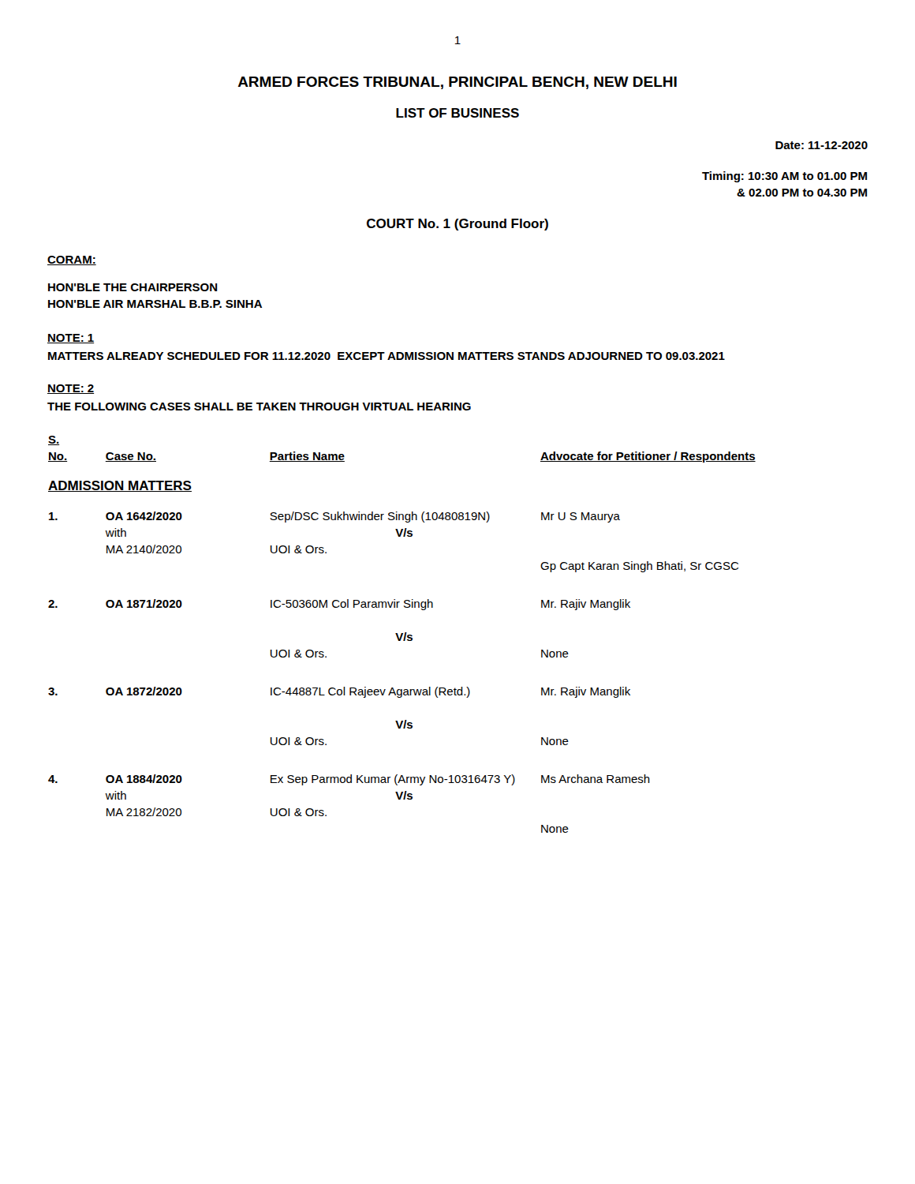1
ARMED FORCES TRIBUNAL, PRINCIPAL BENCH, NEW DELHI
LIST OF BUSINESS
Date: 11-12-2020
Timing: 10:30 AM to 01.00 PM
& 02.00 PM to 04.30 PM
COURT No. 1 (Ground Floor)
CORAM:
HON'BLE THE CHAIRPERSON
HON'BLE AIR MARSHAL B.B.P. SINHA
NOTE: 1
MATTERS ALREADY SCHEDULED FOR 11.12.2020 EXCEPT ADMISSION MATTERS STANDS ADJOURNED TO 09.03.2021
NOTE: 2
THE FOLLOWING CASES SHALL BE TAKEN THROUGH VIRTUAL HEARING
| S. No. | Case No. | Parties Name | Advocate for Petitioner / Respondents |
| --- | --- | --- | --- |
| ADMISSION MATTERS |
| 1. | OA 1642/2020 with MA 2140/2020 | Sep/DSC Sukhwinder Singh (10480819N) V/s UOI & Ors. | Mr U S Maurya Gp Capt Karan Singh Bhati, Sr CGSC |
| 2. | OA 1871/2020 | IC-50360M Col Paramvir Singh V/s UOI & Ors. | Mr. Rajiv Manglik None |
| 3. | OA 1872/2020 | IC-44887L Col Rajeev Agarwal (Retd.) V/s UOI & Ors. | Mr. Rajiv Manglik None |
| 4. | OA 1884/2020 with MA 2182/2020 | Ex Sep Parmod Kumar (Army No-10316473 Y) V/s UOI & Ors. | Ms Archana Ramesh None |